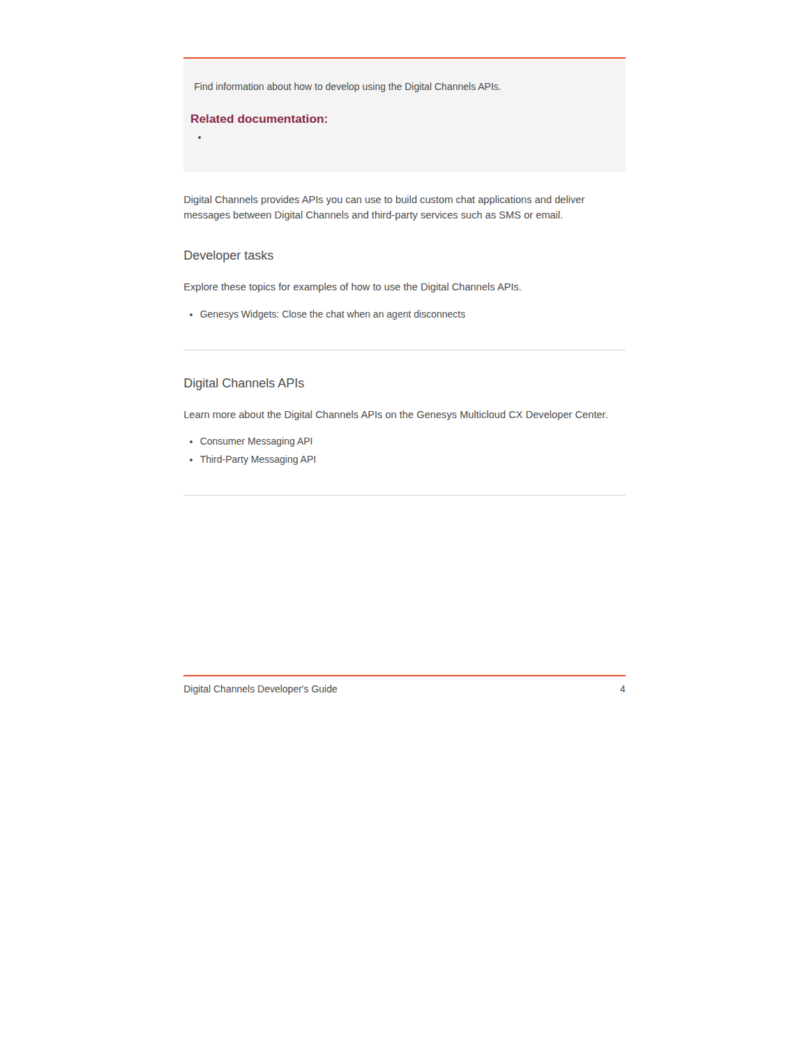Find information about how to develop using the Digital Channels APIs.
Related documentation:
Digital Channels provides APIs you can use to build custom chat applications and deliver messages between Digital Channels and third-party services such as SMS or email.
Developer tasks
Explore these topics for examples of how to use the Digital Channels APIs.
Genesys Widgets: Close the chat when an agent disconnects
Digital Channels APIs
Learn more about the Digital Channels APIs on the Genesys Multicloud CX Developer Center.
Consumer Messaging API
Third-Party Messaging API
Digital Channels Developer's Guide 4